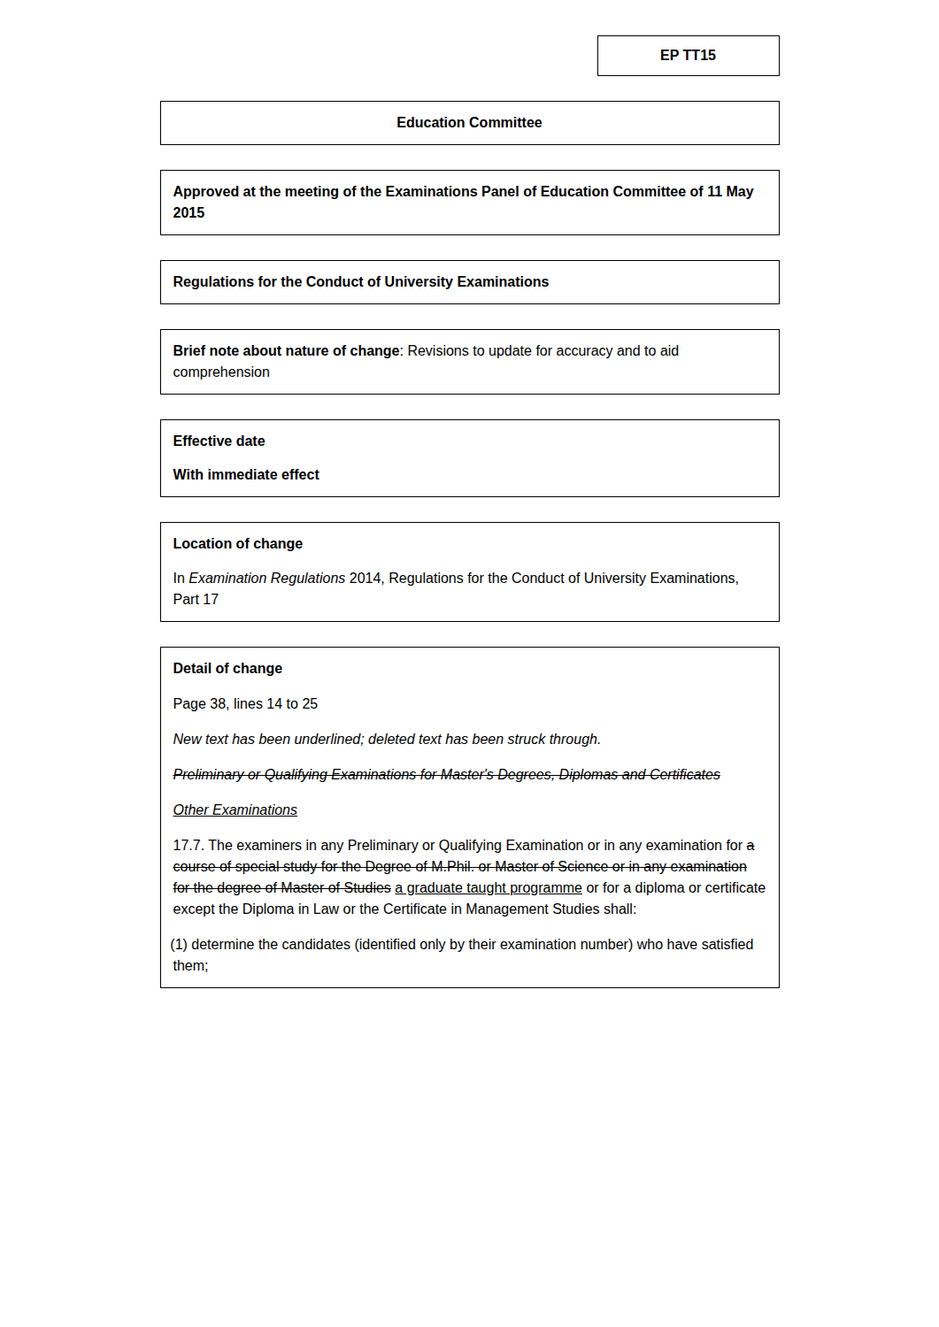EP TT15
Education Committee
Approved at the meeting of the Examinations Panel of Education Committee of 11 May 2015
Regulations for the Conduct of University Examinations
Brief note about nature of change: Revisions to update for accuracy and to aid comprehension
Effective date
With immediate effect
Location of change
In Examination Regulations 2014, Regulations for the Conduct of University Examinations, Part 17
Detail of change
Page 38, lines 14 to 25
New text has been underlined; deleted text has been struck through.
Preliminary or Qualifying Examinations for Master's Degrees, Diplomas and Certificates
Other Examinations
17.7. The examiners in any Preliminary or Qualifying Examination or in any examination for a course of special study for the Degree of M.Phil. or Master of Science or in any examination for the degree of Master of Studies a graduate taught programme or for a diploma or certificate except the Diploma in Law or the Certificate in Management Studies shall:
(1) determine the candidates (identified only by their examination number) who have satisfied them;